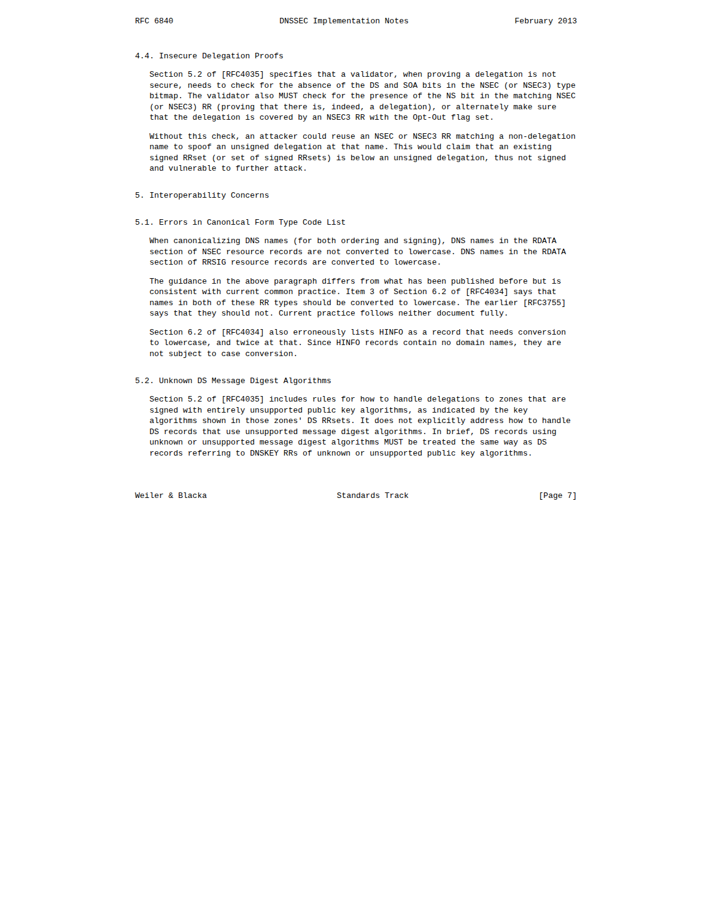RFC 6840 DNSSEC Implementation Notes February 2013
4.4. Insecure Delegation Proofs
Section 5.2 of [RFC4035] specifies that a validator, when proving a delegation is not secure, needs to check for the absence of the DS and SOA bits in the NSEC (or NSEC3) type bitmap. The validator also MUST check for the presence of the NS bit in the matching NSEC (or NSEC3) RR (proving that there is, indeed, a delegation), or alternately make sure that the delegation is covered by an NSEC3 RR with the Opt-Out flag set.
Without this check, an attacker could reuse an NSEC or NSEC3 RR matching a non-delegation name to spoof an unsigned delegation at that name. This would claim that an existing signed RRset (or set of signed RRsets) is below an unsigned delegation, thus not signed and vulnerable to further attack.
5. Interoperability Concerns
5.1. Errors in Canonical Form Type Code List
When canonicalizing DNS names (for both ordering and signing), DNS names in the RDATA section of NSEC resource records are not converted to lowercase. DNS names in the RDATA section of RRSIG resource records are converted to lowercase.
The guidance in the above paragraph differs from what has been published before but is consistent with current common practice. Item 3 of Section 6.2 of [RFC4034] says that names in both of these RR types should be converted to lowercase. The earlier [RFC3755] says that they should not. Current practice follows neither document fully.
Section 6.2 of [RFC4034] also erroneously lists HINFO as a record that needs conversion to lowercase, and twice at that. Since HINFO records contain no domain names, they are not subject to case conversion.
5.2. Unknown DS Message Digest Algorithms
Section 5.2 of [RFC4035] includes rules for how to handle delegations to zones that are signed with entirely unsupported public key algorithms, as indicated by the key algorithms shown in those zones' DS RRsets. It does not explicitly address how to handle DS records that use unsupported message digest algorithms. In brief, DS records using unknown or unsupported message digest algorithms MUST be treated the same way as DS records referring to DNSKEY RRs of unknown or unsupported public key algorithms.
Weiler & Blacka Standards Track [Page 7]